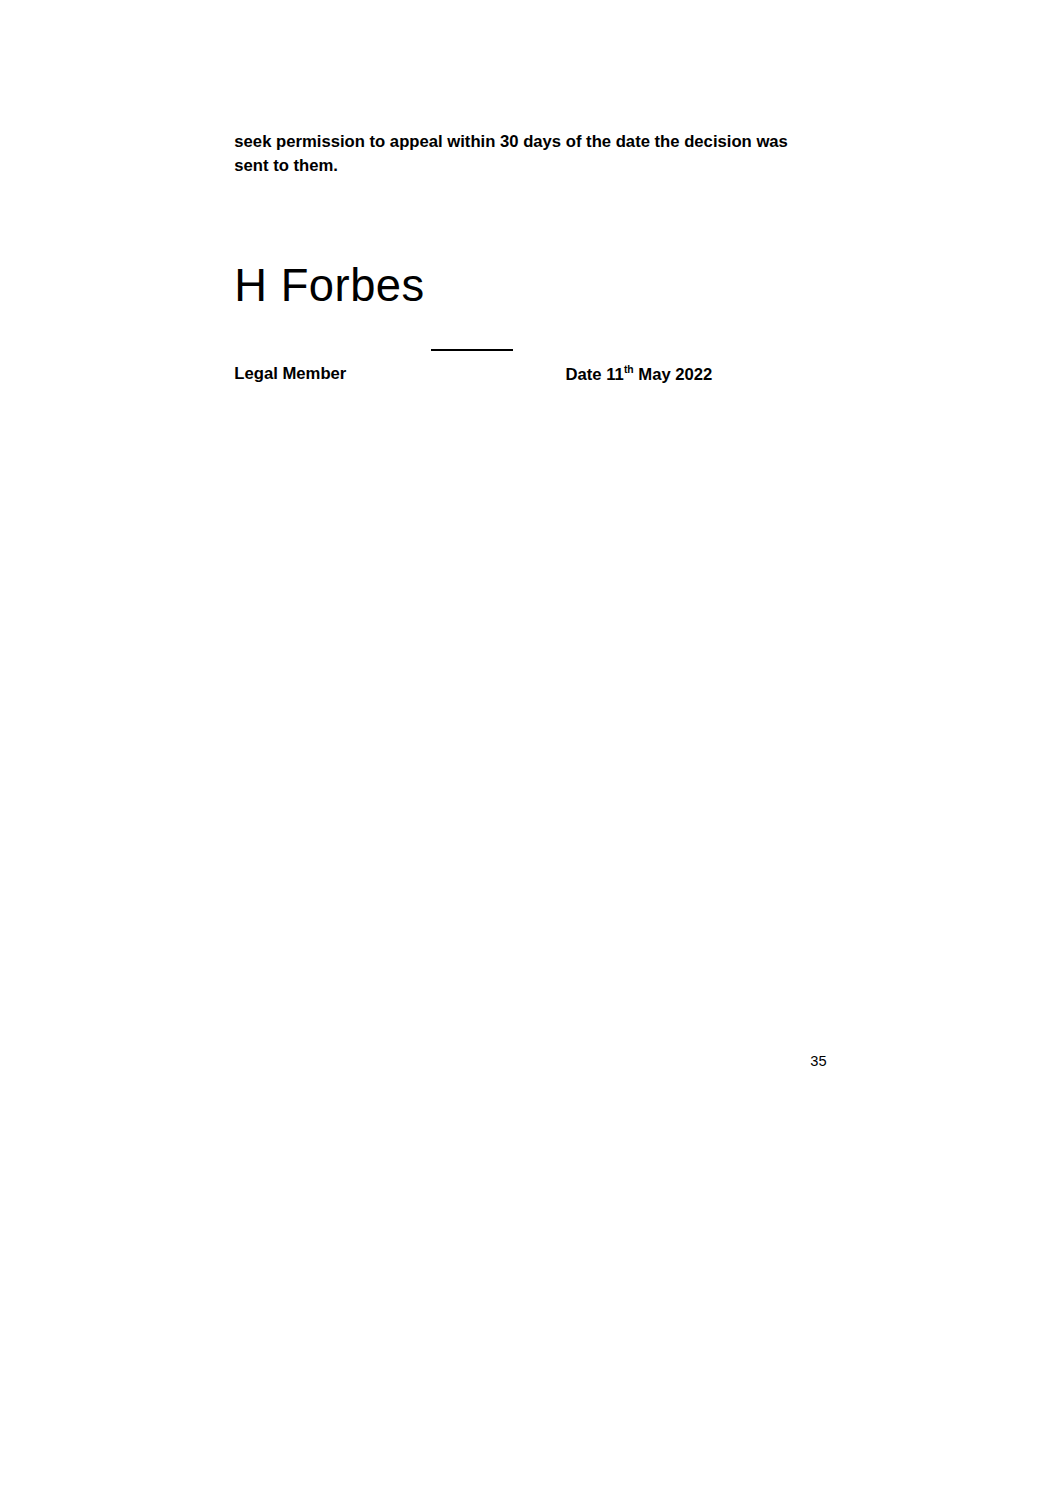seek permission to appeal within 30 days of the date the decision was sent to them.
H Forbes
Legal Member Date 11th May 2022
35